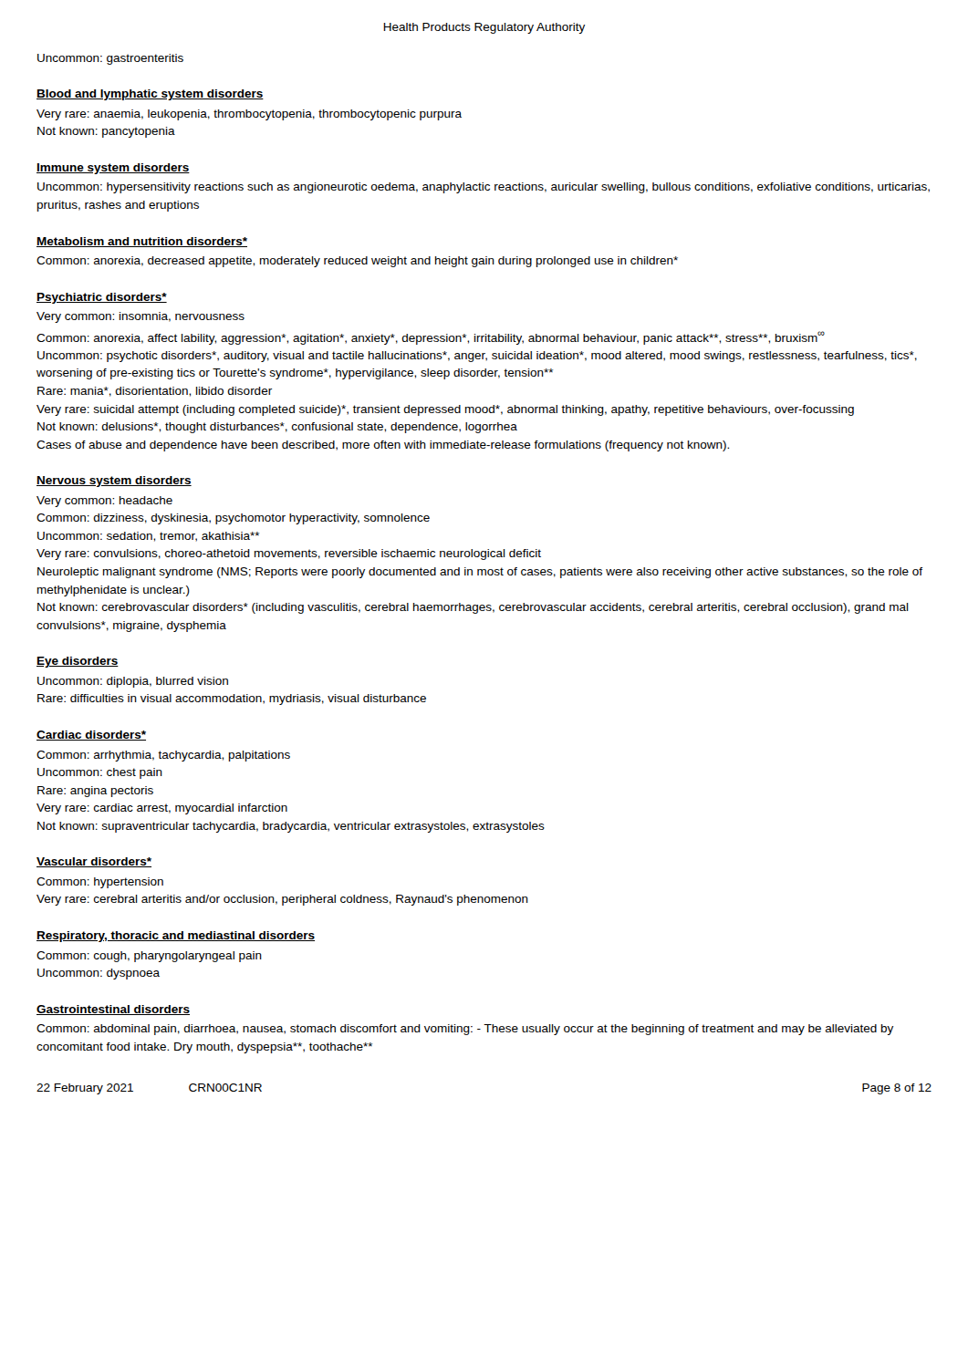Health Products Regulatory Authority
Uncommon: gastroenteritis
Blood and lymphatic system disorders
Very rare: anaemia, leukopenia, thrombocytopenia, thrombocytopenic purpura
Not known: pancytopenia
Immune system disorders
Uncommon: hypersensitivity reactions such as angioneurotic oedema, anaphylactic reactions, auricular swelling, bullous conditions, exfoliative conditions, urticarias, pruritus, rashes and eruptions
Metabolism and nutrition disorders*
Common: anorexia, decreased appetite, moderately reduced weight and height gain during prolonged use in children*
Psychiatric disorders*
Very common: insomnia, nervousness
Common: anorexia, affect lability, aggression*, agitation*, anxiety*, depression*, irritability, abnormal behaviour, panic attack**, stress**, bruxism∞
Uncommon: psychotic disorders*, auditory, visual and tactile hallucinations*, anger, suicidal ideation*, mood altered, mood swings, restlessness, tearfulness, tics*, worsening of pre-existing tics or Tourette's syndrome*, hypervigilance, sleep disorder, tension**
Rare: mania*, disorientation, libido disorder
Very rare: suicidal attempt (including completed suicide)*, transient depressed mood*, abnormal thinking, apathy, repetitive behaviours, over-focussing
Not known: delusions*, thought disturbances*, confusional state, dependence, logorrhea
Cases of abuse and dependence have been described, more often with immediate-release formulations (frequency not known).
Nervous system disorders
Very common: headache
Common: dizziness, dyskinesia, psychomotor hyperactivity, somnolence
Uncommon: sedation, tremor, akathisia**
Very rare: convulsions, choreo-athetoid movements, reversible ischaemic neurological deficit
Neuroleptic malignant syndrome (NMS; Reports were poorly documented and in most of cases, patients were also receiving other active substances, so the role of methylphenidate is unclear.)
Not known: cerebrovascular disorders* (including vasculitis, cerebral haemorrhages, cerebrovascular accidents, cerebral arteritis, cerebral occlusion), grand mal convulsions*, migraine, dysphemia
Eye disorders
Uncommon: diplopia, blurred vision
Rare: difficulties in visual accommodation, mydriasis, visual disturbance
Cardiac disorders*
Common: arrhythmia, tachycardia, palpitations
Uncommon: chest pain
Rare: angina pectoris
Very rare: cardiac arrest, myocardial infarction
Not known: supraventricular tachycardia, bradycardia, ventricular extrasystoles, extrasystoles
Vascular disorders*
Common: hypertension
Very rare: cerebral arteritis and/or occlusion, peripheral coldness, Raynaud's phenomenon
Respiratory, thoracic and mediastinal disorders
Common: cough, pharyngolaryngeal pain
Uncommon: dyspnoea
Gastrointestinal disorders
Common: abdominal pain, diarrhoea, nausea, stomach discomfort and vomiting: - These usually occur at the beginning of treatment and may be alleviated by concomitant food intake. Dry mouth, dyspepsia**, toothache**
22 February 2021 CRN00C1NR Page 8 of 12